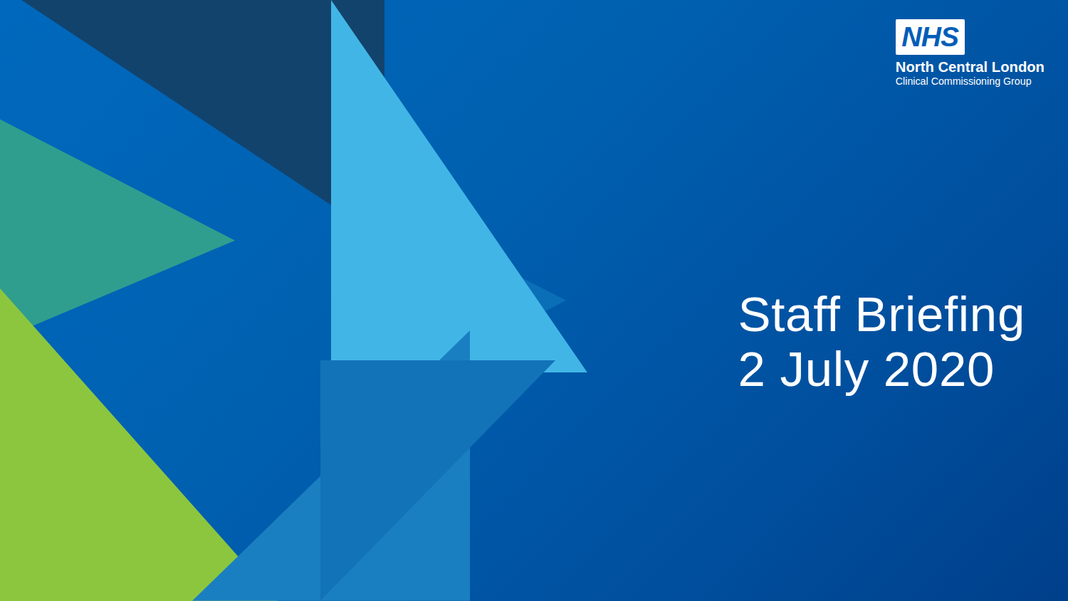NHS
North Central London
Clinical Commissioning Group
Staff Briefing
2 July 2020